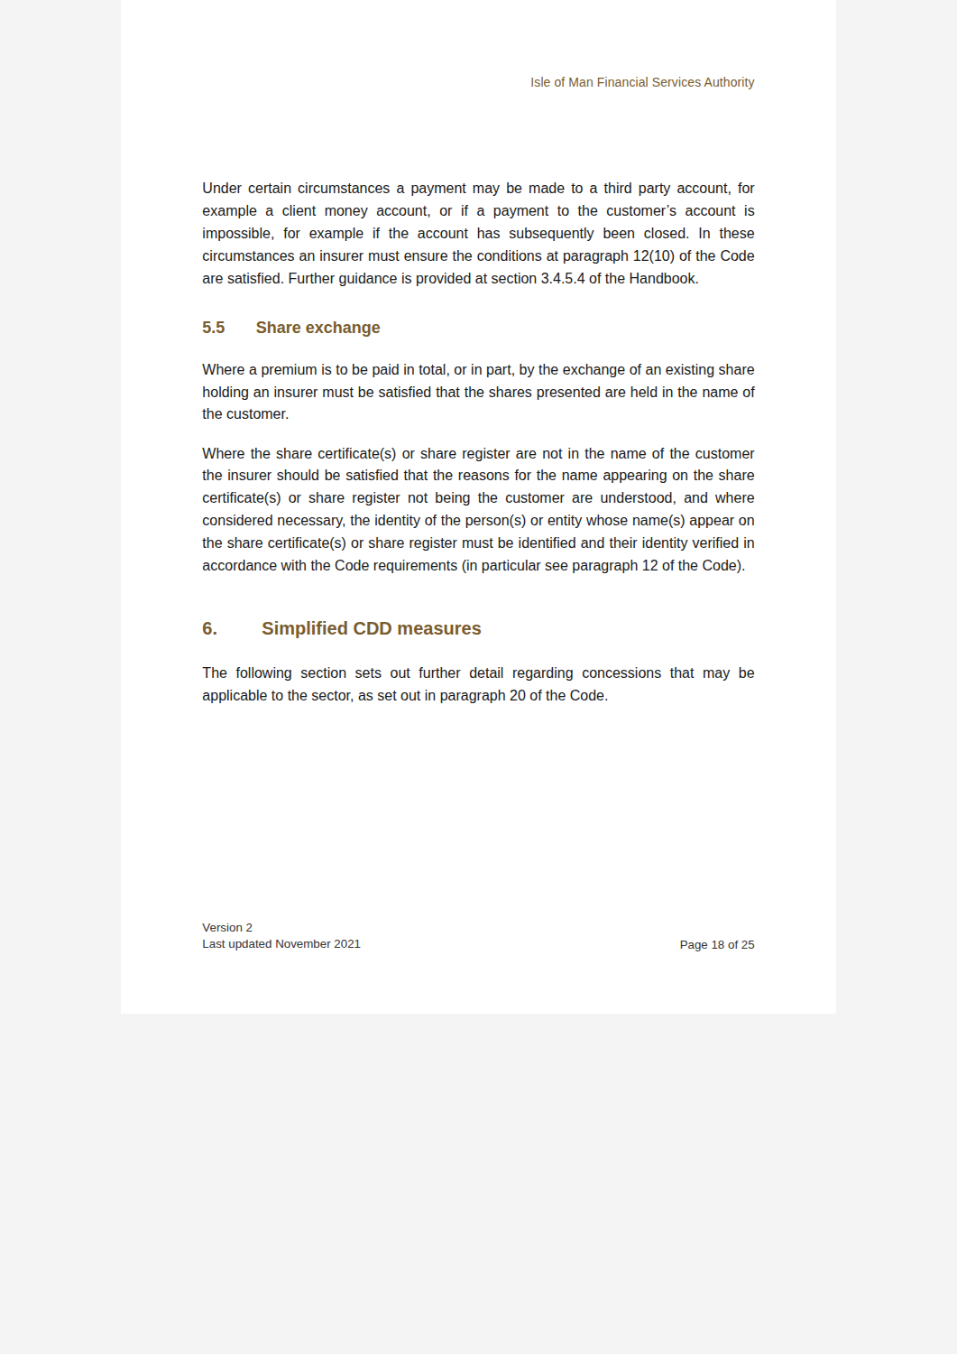Isle of Man Financial Services Authority
Under certain circumstances a payment may be made to a third party account, for example a client money account, or if a payment to the customer’s account is impossible, for example if the account has subsequently been closed. In these circumstances an insurer must ensure the conditions at paragraph 12(10) of the Code are satisfied. Further guidance is provided at section 3.4.5.4 of the Handbook.
5.5 Share exchange
Where a premium is to be paid in total, or in part, by the exchange of an existing share holding an insurer must be satisfied that the shares presented are held in the name of the customer.
Where the share certificate(s) or share register are not in the name of the customer the insurer should be satisfied that the reasons for the name appearing on the share certificate(s) or share register not being the customer are understood, and where considered necessary, the identity of the person(s) or entity whose name(s) appear on the share certificate(s) or share register must be identified and their identity verified in accordance with the Code requirements (in particular see paragraph 12 of the Code).
6. Simplified CDD measures
The following section sets out further detail regarding concessions that may be applicable to the sector, as set out in paragraph 20 of the Code.
Version 2
Last updated November 2021
Page 18 of 25